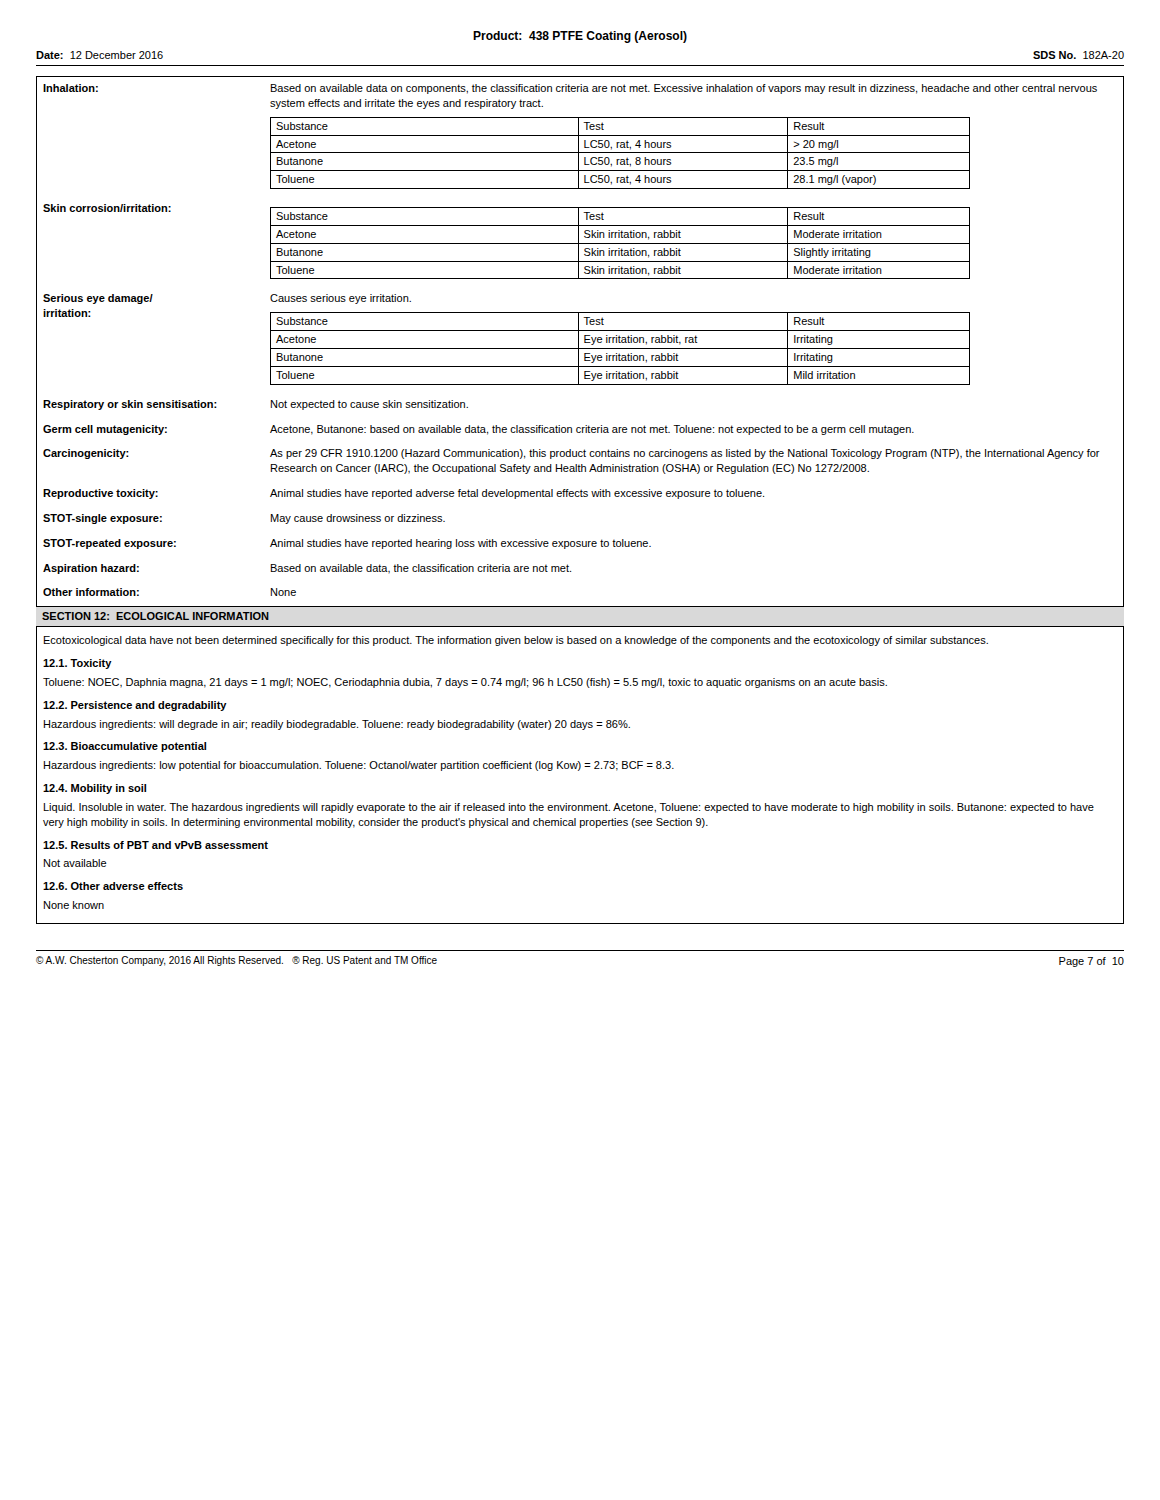Product: 438 PTFE Coating (Aerosol)
Date: 12 December 2016
SDS No. 182A-20
| Inhalation: | Based on available data on components, the classification criteria are not met. Excessive inhalation of vapors may result in dizziness, headache and other central nervous system effects and irritate the eyes and respiratory tract. / Substance / Test / Result / / --- / --- / --- / / Acetone / LC50, rat, 4 hours / > 20 mg/l / / Butanone / LC50, rat, 8 hours / 23.5 mg/l / / Toluene / LC50, rat, 4 hours / 28.1 mg/l (vapor) / |
| Skin corrosion/irritation: | / Substance / Test / Result / / --- / --- / --- / / Acetone / Skin irritation, rabbit / Moderate irritation / / Butanone / Skin irritation, rabbit / Slightly irritating / / Toluene / Skin irritation, rabbit / Moderate irritation / |
| Serious eye damage/ irritation: | Causes serious eye irritation. / Substance / Test / Result / / --- / --- / --- / / Acetone / Eye irritation, rabbit, rat / Irritating / / Butanone / Eye irritation, rabbit / Irritating / / Toluene / Eye irritation, rabbit / Mild irritation / |
| Respiratory or skin sensitisation: | Not expected to cause skin sensitization. |
| Germ cell mutagenicity: | Acetone, Butanone: based on available data, the classification criteria are not met. Toluene: not expected to be a germ cell mutagen. |
| Carcinogenicity: | As per 29 CFR 1910.1200 (Hazard Communication), this product contains no carcinogens as listed by the National Toxicology Program (NTP), the International Agency for Research on Cancer (IARC), the Occupational Safety and Health Administration (OSHA) or Regulation (EC) No 1272/2008. |
| Reproductive toxicity: | Animal studies have reported adverse fetal developmental effects with excessive exposure to toluene. |
| STOT-single exposure: | May cause drowsiness or dizziness. |
| STOT-repeated exposure: | Animal studies have reported hearing loss with excessive exposure to toluene. |
| Aspiration hazard: | Based on available data, the classification criteria are not met. |
| Other information: | None |
SECTION 12: ECOLOGICAL INFORMATION
Ecotoxicological data have not been determined specifically for this product. The information given below is based on a knowledge of the components and the ecotoxicology of similar substances.
12.1. Toxicity
Toluene: NOEC, Daphnia magna, 21 days = 1 mg/l; NOEC, Ceriodaphnia dubia, 7 days = 0.74 mg/l; 96 h LC50 (fish) = 5.5 mg/l, toxic to aquatic organisms on an acute basis.
12.2. Persistence and degradability
Hazardous ingredients: will degrade in air; readily biodegradable. Toluene: ready biodegradability (water) 20 days = 86%.
12.3. Bioaccumulative potential
Hazardous ingredients: low potential for bioaccumulation. Toluene: Octanol/water partition coefficient (log Kow) = 2.73; BCF = 8.3.
12.4. Mobility in soil
Liquid. Insoluble in water. The hazardous ingredients will rapidly evaporate to the air if released into the environment. Acetone, Toluene: expected to have moderate to high mobility in soils. Butanone: expected to have very high mobility in soils. In determining environmental mobility, consider the product's physical and chemical properties (see Section 9).
12.5. Results of PBT and vPvB assessment
Not available
12.6. Other adverse effects
None known
© A.W. Chesterton Company, 2016 All Rights Reserved. ® Reg. US Patent and TM Office
Page 7 of 10